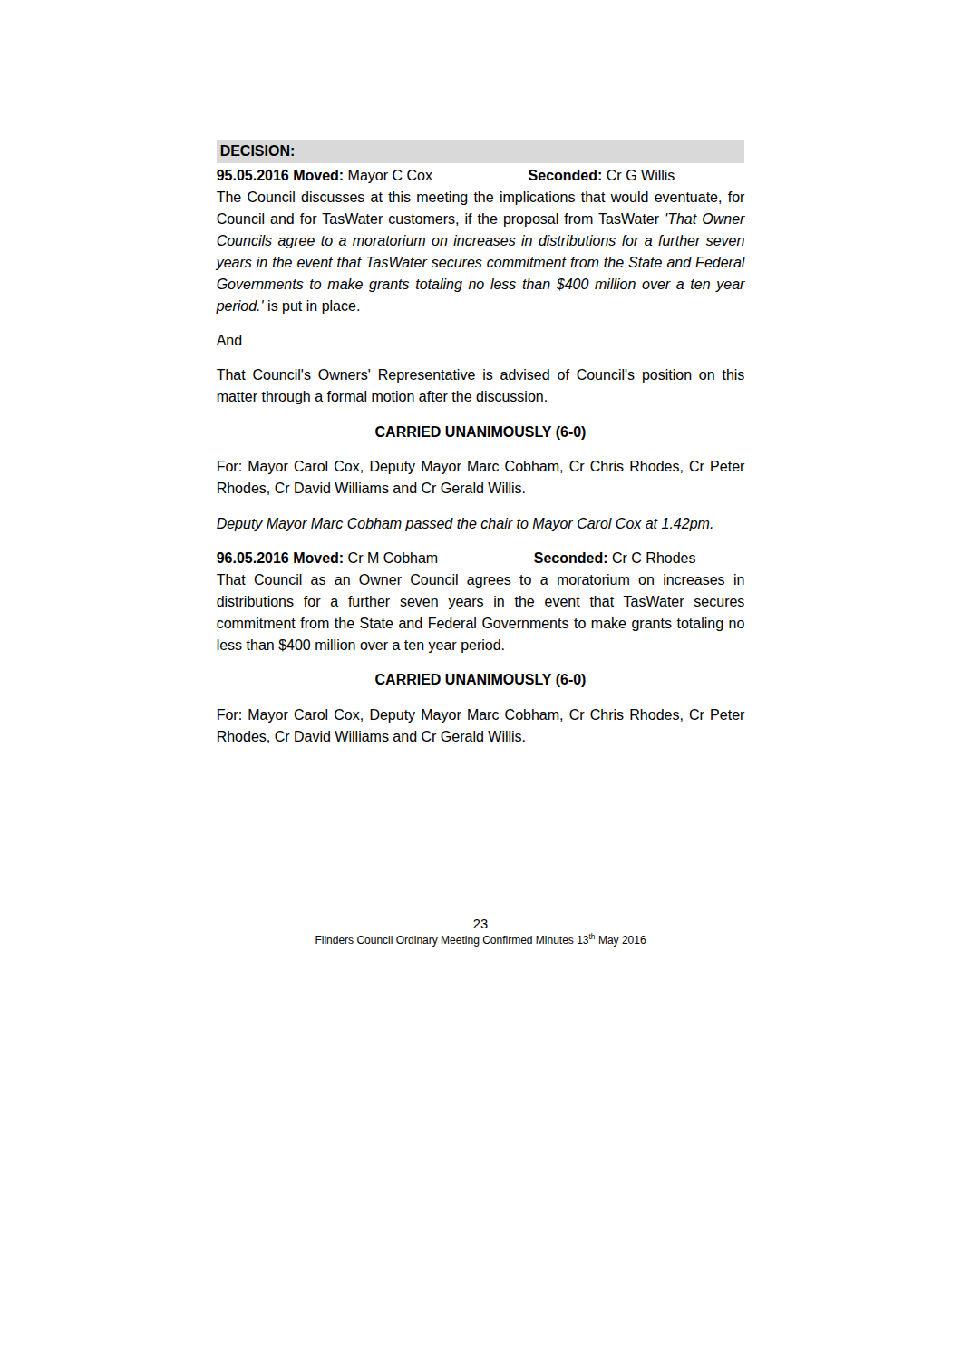DECISION:
95.05.2016 Moved: Mayor C Cox Seconded: Cr G Willis
The Council discusses at this meeting the implications that would eventuate, for Council and for TasWater customers, if the proposal from TasWater 'That Owner Councils agree to a moratorium on increases in distributions for a further seven years in the event that TasWater secures commitment from the State and Federal Governments to make grants totaling no less than $400 million over a ten year period.' is put in place.
And
That Council's Owners' Representative is advised of Council's position on this matter through a formal motion after the discussion.
CARRIED UNANIMOUSLY (6-0)
For: Mayor Carol Cox, Deputy Mayor Marc Cobham, Cr Chris Rhodes, Cr Peter Rhodes, Cr David Williams and Cr Gerald Willis.
Deputy Mayor Marc Cobham passed the chair to Mayor Carol Cox at 1.42pm.
96.05.2016 Moved: Cr M Cobham Seconded: Cr C Rhodes
That Council as an Owner Council agrees to a moratorium on increases in distributions for a further seven years in the event that TasWater secures commitment from the State and Federal Governments to make grants totaling no less than $400 million over a ten year period.
CARRIED UNANIMOUSLY (6-0)
For: Mayor Carol Cox, Deputy Mayor Marc Cobham, Cr Chris Rhodes, Cr Peter Rhodes, Cr David Williams and Cr Gerald Willis.
23
Flinders Council Ordinary Meeting Confirmed Minutes 13th May 2016